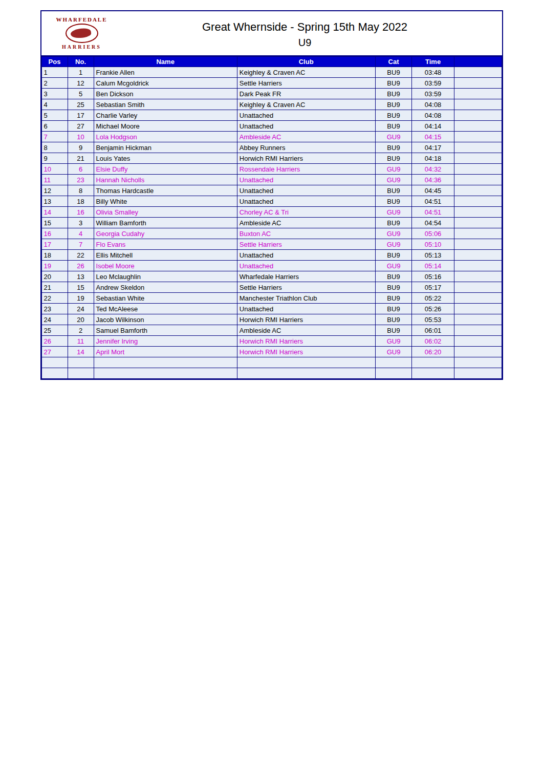WHARFEDALE
HARRIERS
Great Whernside - Spring 15th May 2022
U9
| Pos | No. | Name | Club | Cat | Time | |
| --- | --- | --- | --- | --- | --- | --- |
| 1 | 1 | Frankie Allen | Keighley & Craven AC | BU9 | 03:48 | |
| 2 | 12 | Calum Mcgoldrick | Settle Harriers | BU9 | 03:59 | |
| 3 | 5 | Ben Dickson | Dark Peak FR | BU9 | 03:59 | |
| 4 | 25 | Sebastian Smith | Keighley & Craven AC | BU9 | 04:08 | |
| 5 | 17 | Charlie Varley | Unattached | BU9 | 04:08 | |
| 6 | 27 | Michael Moore | Unattached | BU9 | 04:14 | |
| 7 | 10 | Lola Hodgson | Ambleside AC | GU9 | 04:15 | |
| 8 | 9 | Benjamin Hickman | Abbey Runners | BU9 | 04:17 | |
| 9 | 21 | Louis Yates | Horwich RMI Harriers | BU9 | 04:18 | |
| 10 | 6 | Elsie Duffy | Rossendale Harriers | GU9 | 04:32 | |
| 11 | 23 | Hannah Nicholls | Unattached | GU9 | 04:36 | |
| 12 | 8 | Thomas Hardcastle | Unattached | BU9 | 04:45 | |
| 13 | 18 | Billy White | Unattached | BU9 | 04:51 | |
| 14 | 16 | Olivia Smalley | Chorley AC & Tri | GU9 | 04:51 | |
| 15 | 3 | William Bamforth | Ambleside AC | BU9 | 04:54 | |
| 16 | 4 | Georgia Cudahy | Buxton AC | GU9 | 05:06 | |
| 17 | 7 | Flo Evans | Settle Harriers | GU9 | 05:10 | |
| 18 | 22 | Ellis Mitchell | Unattached | BU9 | 05:13 | |
| 19 | 26 | Isobel Moore | Unattached | GU9 | 05:14 | |
| 20 | 13 | Leo Mclaughlin | Wharfedale Harriers | BU9 | 05:16 | |
| 21 | 15 | Andrew Skeldon | Settle Harriers | BU9 | 05:17 | |
| 22 | 19 | Sebastian White | Manchester Triathlon Club | BU9 | 05:22 | |
| 23 | 24 | Ted McAleese | Unattached | BU9 | 05:26 | |
| 24 | 20 | Jacob Wilkinson | Horwich RMI Harriers | BU9 | 05:53 | |
| 25 | 2 | Samuel Bamforth | Ambleside AC | BU9 | 06:01 | |
| 26 | 11 | Jennifer Irving | Horwich RMI Harriers | GU9 | 06:02 | |
| 27 | 14 | April Mort | Horwich RMI Harriers | GU9 | 06:20 | |